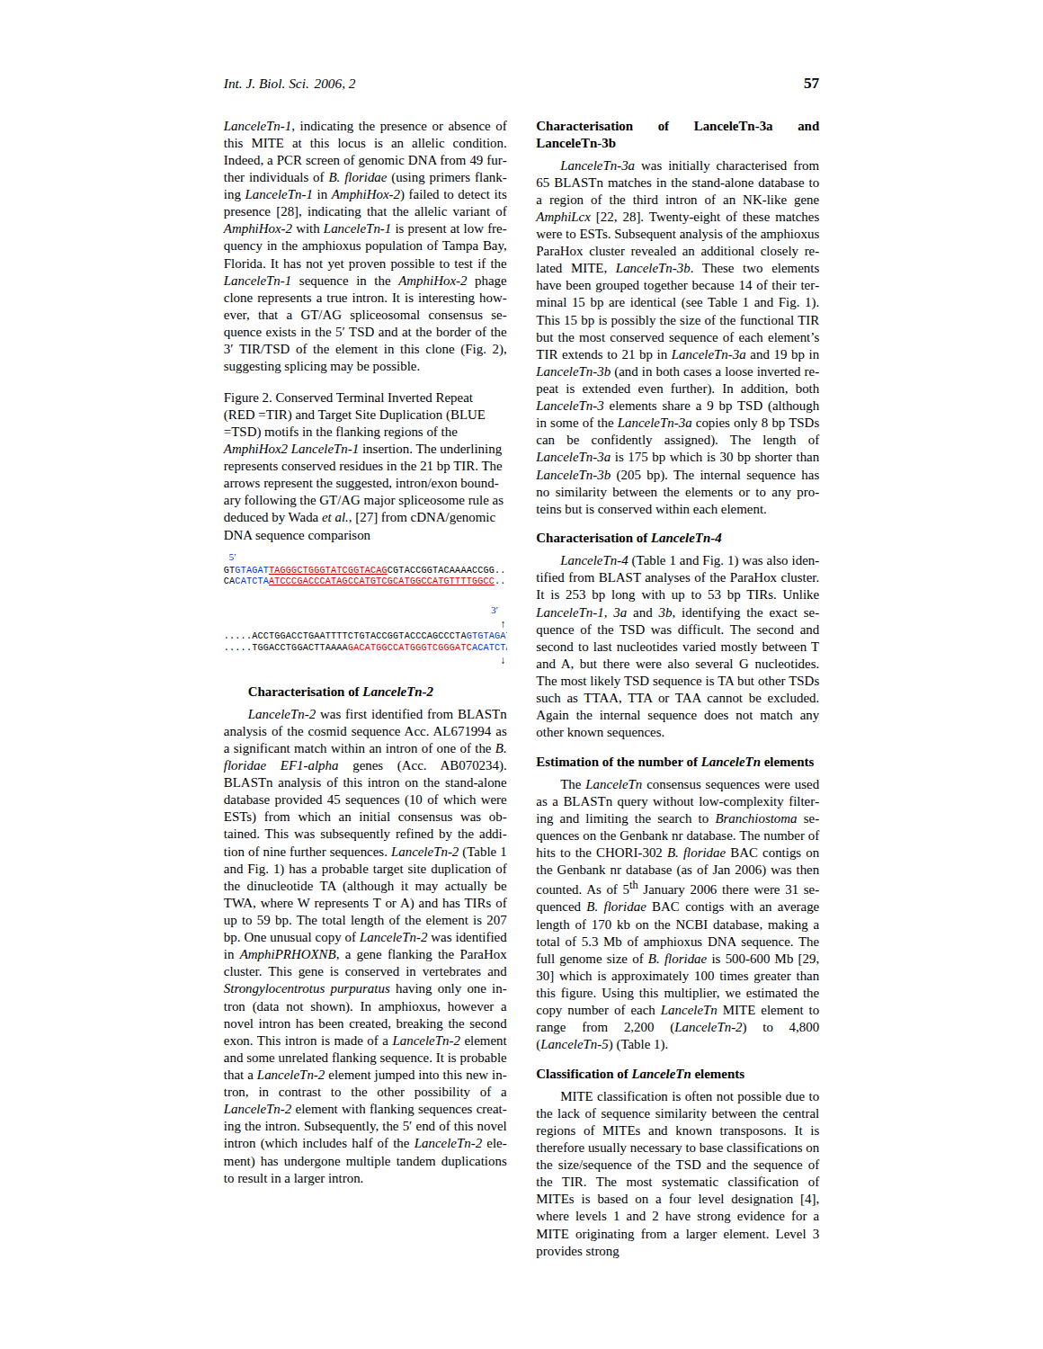Int. J. Biol. Sci. 2006, 2 57
LanceleTn-1, indicating the presence or absence of this MITE at this locus is an allelic condition. Indeed, a PCR screen of genomic DNA from 49 further individuals of B. floridae (using primers flanking LanceleTn-1 in AmphiHox-2) failed to detect its presence [28], indicating that the allelic variant of AmphiHox-2 with LanceleTn-1 is present at low frequency in the amphioxus population of Tampa Bay, Florida. It has not yet proven possible to test if the LanceleTn-1 sequence in the AmphiHox-2 phage clone represents a true intron. It is interesting however, that a GT/AG spliceosomal consensus sequence exists in the 5′ TSD and at the border of the 3′ TIR/TSD of the element in this clone (Fig. 2), suggesting splicing may be possible.
Figure 2. Conserved Terminal Inverted Repeat (RED =TIR) and Target Site Duplication (BLUE =TSD) motifs in the flanking regions of the AmphiHox2 LanceleTn-1 insertion. The underlining represents conserved residues in the 21 bp TIR. The arrows represent the suggested, intron/exon boundary following the GT/AG major spliceosome rule as deduced by Wada et al., [27] from cDNA/genomic DNA sequence comparison
5′
GTGTAGAT TAGGGCTGGGTATCGGTACAGCGTACCGGTACAAAACCGG.... CACATCTA ATCCCGACCCATAGCCATGTCGCATGGCCATGTTTTGGCC....
3′
↑ .....ACCTGGACCTGAATTTTCTGTACCGGTACCCAGCCCTAGTGTAGAT .....TGGACCTGGACTTAAAAGACATGGCCATGGGTCGGGATC ACATCTA ↓
Characterisation of LanceleTn-2
LanceleTn-2 was first identified from BLASTn analysis of the cosmid sequence Acc. AL671994 as a significant match within an intron of one of the B. floridae EF1-alpha genes (Acc. AB070234). BLASTn analysis of this intron on the stand-alone database provided 45 sequences (10 of which were ESTs) from which an initial consensus was obtained. This was subsequently refined by the addition of nine further sequences. LanceleTn-2 (Table 1 and Fig. 1) has a probable target site duplication of the dinucleotide TA (although it may actually be TWA, where W represents T or A) and has TIRs of up to 59 bp. The total length of the element is 207 bp. One unusual copy of LanceleTn-2 was identified in AmphiPRHOXNB, a gene flanking the ParaHox cluster. This gene is conserved in vertebrates and Strongylocentrotus purpuratus having only one intron (data not shown). In amphioxus, however a novel intron has been created, breaking the second exon. This intron is made of a LanceleTn-2 element and some unrelated flanking sequence. It is probable that a LanceleTn-2 element jumped into this new intron, in contrast to the other possibility of a LanceleTn-2 element with flanking sequences creating the intron. Subsequently, the 5′ end of this novel intron (which includes half of the LanceleTn-2 element) has undergone multiple tandem duplications to result in a larger intron.
Characterisation of LanceleTn-3a and LanceleTn-3b
LanceleTn-3a was initially characterised from 65 BLASTn matches in the stand-alone database to a region of the third intron of an NK-like gene AmphiLcx [22, 28]. Twenty-eight of these matches were to ESTs. Subsequent analysis of the amphioxus ParaHox cluster revealed an additional closely related MITE, LanceleTn-3b. These two elements have been grouped together because 14 of their terminal 15 bp are identical (see Table 1 and Fig. 1). This 15 bp is possibly the size of the functional TIR but the most conserved sequence of each element’s TIR extends to 21 bp in LanceleTn-3a and 19 bp in LanceleTn-3b (and in both cases a loose inverted repeat is extended even further). In addition, both LanceleTn-3 elements share a 9 bp TSD (although in some of the LanceleTn-3a copies only 8 bp TSDs can be confidently assigned). The length of LanceleTn-3a is 175 bp which is 30 bp shorter than LanceleTn-3b (205 bp). The internal sequence has no similarity between the elements or to any proteins but is conserved within each element.
Characterisation of LanceleTn-4
LanceleTn-4 (Table 1 and Fig. 1) was also identified from BLAST analyses of the ParaHox cluster. It is 253 bp long with up to 53 bp TIRs. Unlike LanceleTn-1, 3a and 3b, identifying the exact sequence of the TSD was difficult. The second and second to last nucleotides varied mostly between T and A, but there were also several G nucleotides. The most likely TSD sequence is TA but other TSDs such as TTAA, TTA or TAA cannot be excluded. Again the internal sequence does not match any other known sequences.
Estimation of the number of LanceleTn elements
The LanceleTn consensus sequences were used as a BLASTn query without low-complexity filtering and limiting the search to Branchiostoma sequences on the Genbank nr database. The number of hits to the CHORI-302 B. floridae BAC contigs on the Genbank nr database (as of Jan 2006) was then counted. As of 5th January 2006 there were 31 sequenced B. floridae BAC contigs with an average length of 170 kb on the NCBI database, making a total of 5.3 Mb of amphioxus DNA sequence. The full genome size of B. floridae is 500-600 Mb [29, 30] which is approximately 100 times greater than this figure. Using this multiplier, we estimated the copy number of each LanceleTn MITE element to range from 2,200 (LanceleTn-2) to 4,800 (LanceleTn-5) (Table 1).
Classification of LanceleTn elements
MITE classification is often not possible due to the lack of sequence similarity between the central regions of MITEs and known transposons. It is therefore usually necessary to base classifications on the size/sequence of the TSD and the sequence of the TIR. The most systematic classification of MITEs is based on a four level designation [4], where levels 1 and 2 have strong evidence for a MITE originating from a larger element. Level 3 provides strong